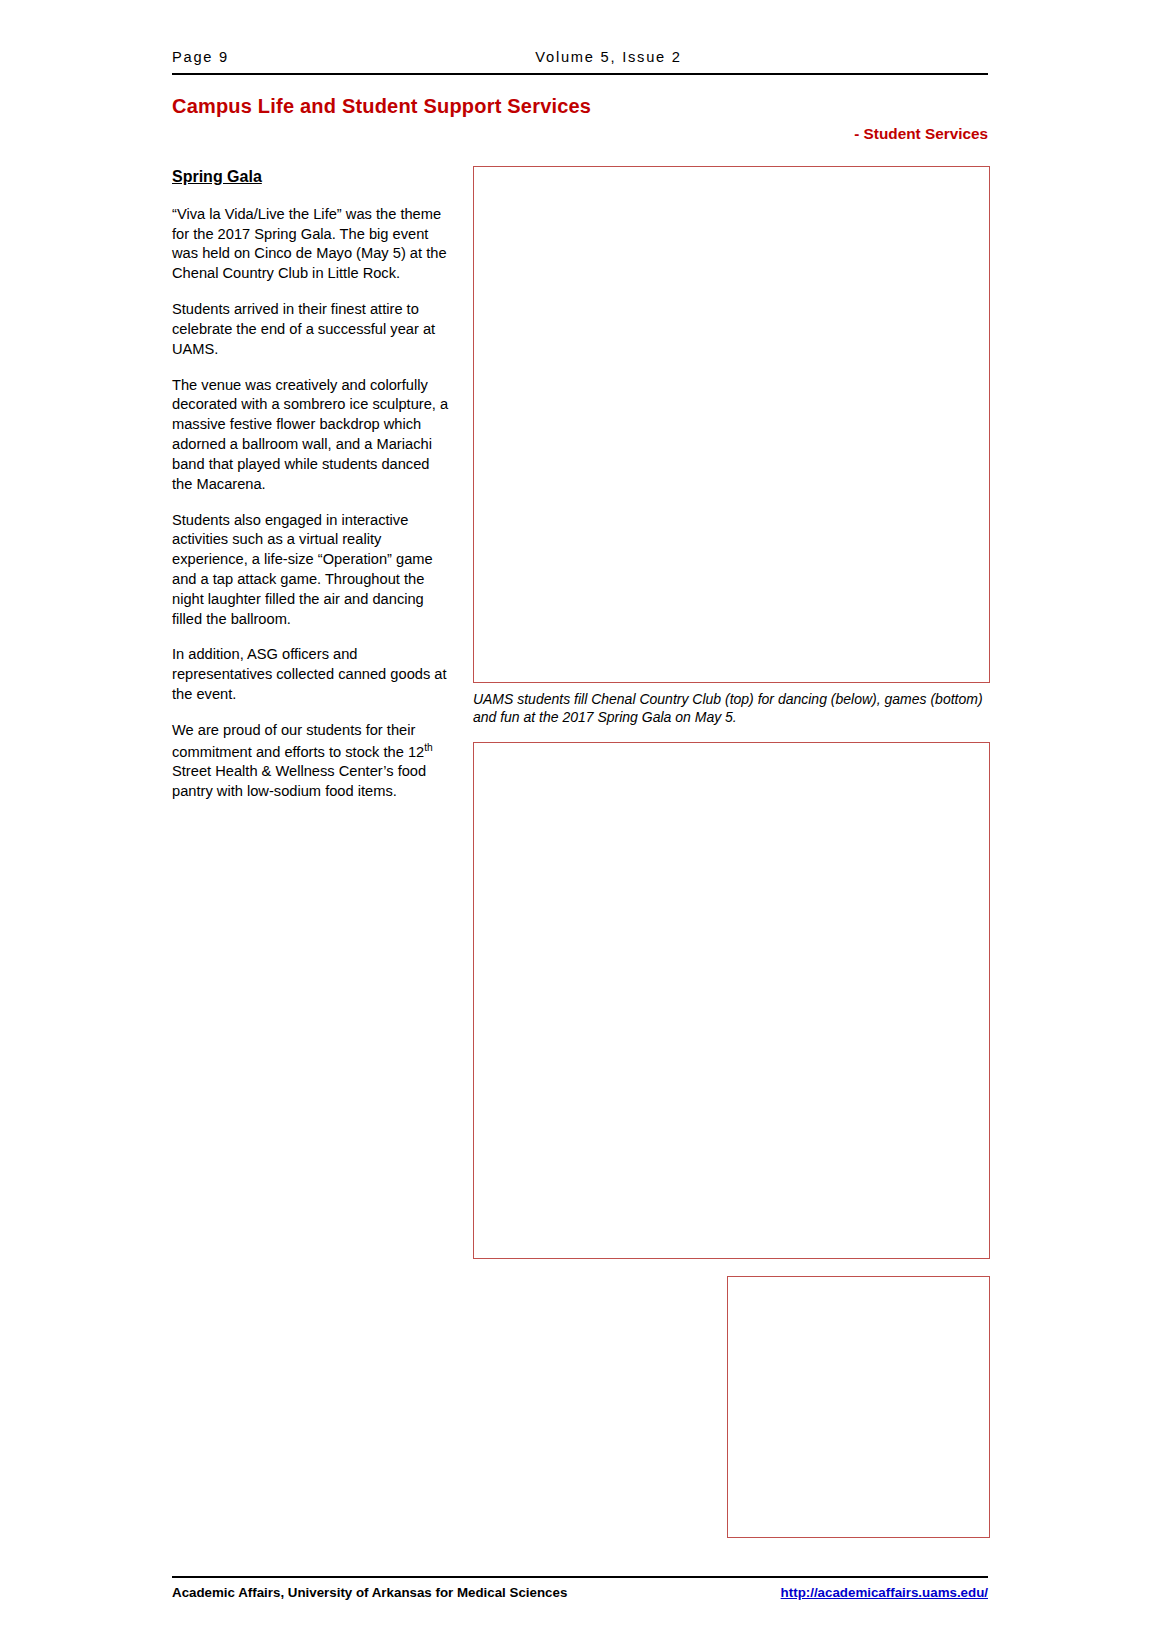Page 9 Volume 5, Issue 2
Campus Life and Student Support Services
- Student Services
Spring Gala
“Viva la Vida/Live the Life” was the theme for the 2017 Spring Gala. The big event was held on Cinco de Mayo (May 5) at the Chenal Country Club in Little Rock.
Students arrived in their finest attire to celebrate the end of a successful year at UAMS.
The venue was creatively and colorfully decorated with a sombrero ice sculpture, a massive festive flower backdrop which adorned a ballroom wall, and a Mariachi band that played while students danced the Macarena.
Students also engaged in interactive activities such as a virtual reality experience, a life-size “Operation” game and a tap attack game. Throughout the night laughter filled the air and dancing filled the ballroom.
In addition, ASG officers and representatives collected canned goods at the event.
We are proud of our students for their commitment and efforts to stock the 12th Street Health & Wellness Center’s food pantry with low-sodium food items.
UAMS students fill Chenal Country Club (top) for dancing (below), games (bottom) and fun at the 2017 Spring Gala on May 5.
Academic Affairs, University of Arkansas for Medical Sciences http://academicaffairs.uams.edu/